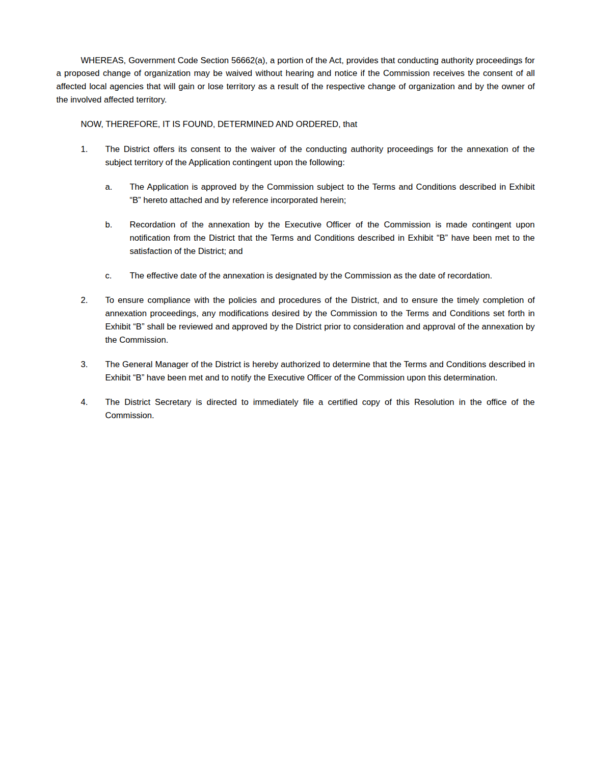WHEREAS, Government Code Section 56662(a), a portion of the Act, provides that conducting authority proceedings for a proposed change of organization may be waived without hearing and notice if the Commission receives the consent of all affected local agencies that will gain or lose territory as a result of the respective change of organization and by the owner of the involved affected territory.
NOW, THEREFORE, IT IS FOUND, DETERMINED AND ORDERED, that
1.
The District offers its consent to the waiver of the conducting authority proceedings for the annexation of the subject territory of the Application contingent upon the following:
a.
The Application is approved by the Commission subject to the Terms and Conditions described in Exhibit “B” hereto attached and by reference incorporated herein;
b.
Recordation of the annexation by the Executive Officer of the Commission is made contingent upon notification from the District that the Terms and Conditions described in Exhibit “B” have been met to the satisfaction of the District; and
c.
The effective date of the annexation is designated by the Commission as the date of recordation.
2.
To ensure compliance with the policies and procedures of the District, and to ensure the timely completion of annexation proceedings, any modifications desired by the Commission to the Terms and Conditions set forth in Exhibit “B” shall be reviewed and approved by the District prior to consideration and approval of the annexation by the Commission.
3.
The General Manager of the District is hereby authorized to determine that the Terms and Conditions described in Exhibit “B” have been met and to notify the Executive Officer of the Commission upon this determination.
4.
The District Secretary is directed to immediately file a certified copy of this Resolution in the office of the Commission.